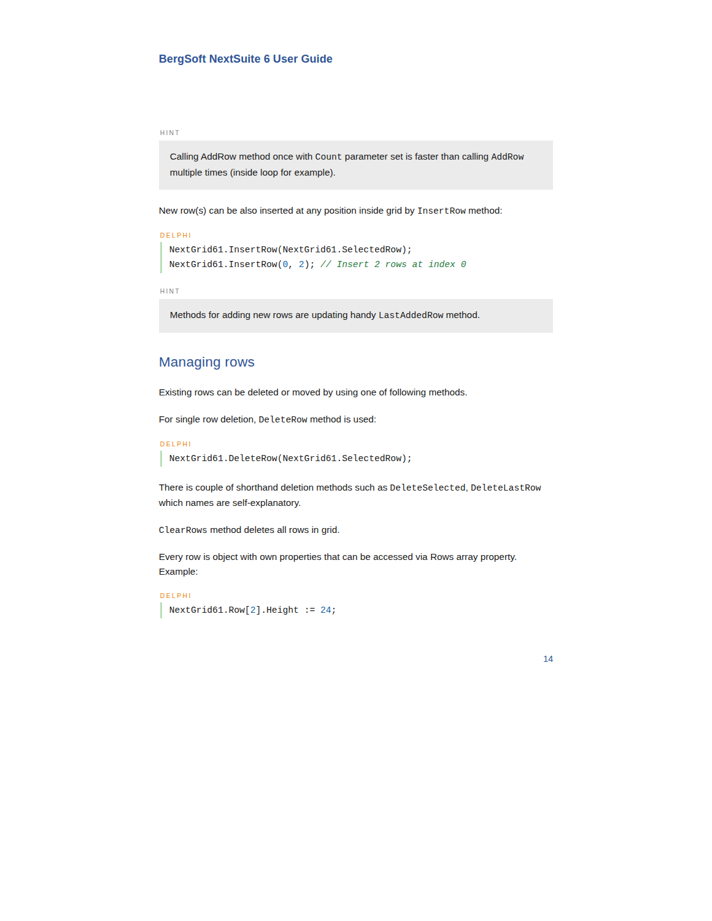BergSoft NextSuite 6 User Guide
Hint
Calling AddRow method once with Count parameter set is faster than calling AddRow multiple times (inside loop for example).
New row(s) can be also inserted at any position inside grid by InsertRow method:
Delphi
NextGrid61.InsertRow(NextGrid61.SelectedRow); NextGrid61.InsertRow(0, 2); // Insert 2 rows at index 0
Hint
Methods for adding new rows are updating handy LastAddedRow method.
Managing rows
Existing rows can be deleted or moved by using one of following methods.
For single row deletion, DeleteRow method is used:
Delphi
NextGrid61.DeleteRow(NextGrid61.SelectedRow);
There is couple of shorthand deletion methods such as DeleteSelected, DeleteLastRow which names are self-explanatory.
ClearRows method deletes all rows in grid.
Every row is object with own properties that can be accessed via Rows array property. Example:
Delphi
NextGrid61.Row[2].Height := 24;
14